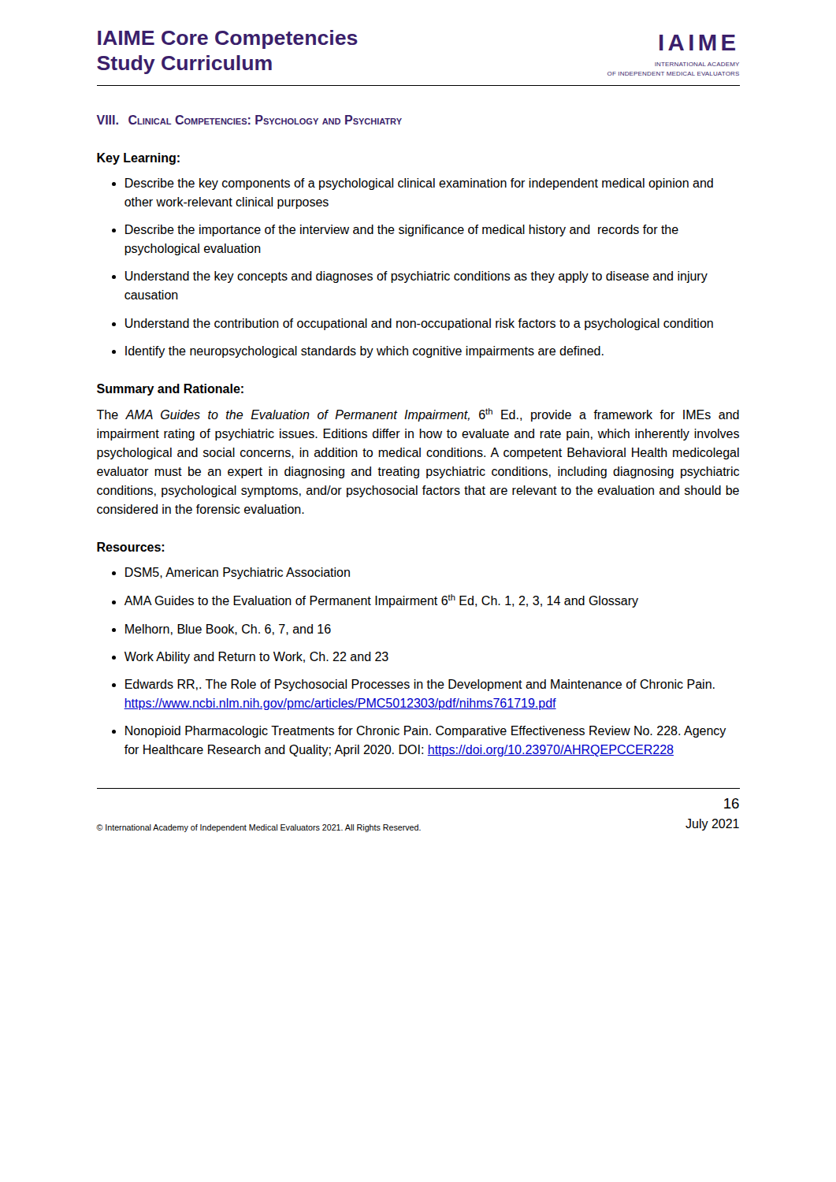IAIME Core Competencies
Study Curriculum
IAIME INTERNATIONAL ACADEMY
OF INDEPENDENT MEDICAL EVALUATORS
VIII. Clinical Competencies: Psychology and Psychiatry
Key Learning:
Describe the key components of a psychological clinical examination for independent medical opinion and other work-relevant clinical purposes
Describe the importance of the interview and the significance of medical history and records for the psychological evaluation
Understand the key concepts and diagnoses of psychiatric conditions as they apply to disease and injury causation
Understand the contribution of occupational and non-occupational risk factors to a psychological condition
Identify the neuropsychological standards by which cognitive impairments are defined.
Summary and Rationale:
The AMA Guides to the Evaluation of Permanent Impairment, 6th Ed., provide a framework for IMEs and impairment rating of psychiatric issues. Editions differ in how to evaluate and rate pain, which inherently involves psychological and social concerns, in addition to medical conditions. A competent Behavioral Health medicolegal evaluator must be an expert in diagnosing and treating psychiatric conditions, including diagnosing psychiatric conditions, psychological symptoms, and/or psychosocial factors that are relevant to the evaluation and should be considered in the forensic evaluation.
Resources:
DSM5, American Psychiatric Association
AMA Guides to the Evaluation of Permanent Impairment 6th Ed, Ch. 1, 2, 3, 14 and Glossary
Melhorn, Blue Book, Ch. 6, 7, and 16
Work Ability and Return to Work, Ch. 22 and 23
Edwards RR,. The Role of Psychosocial Processes in the Development and Maintenance of Chronic Pain.
https://www.ncbi.nlm.nih.gov/pmc/articles/PMC5012303/pdf/nihms761719.pdf
Nonopioid Pharmacologic Treatments for Chronic Pain. Comparative Effectiveness Review No. 228. Agency for Healthcare Research and Quality; April 2020. DOI: https://doi.org/10.23970/AHRQEPCCER228
© International Academy of Independent Medical Evaluators 2021. All Rights Reserved.
16 July 2021